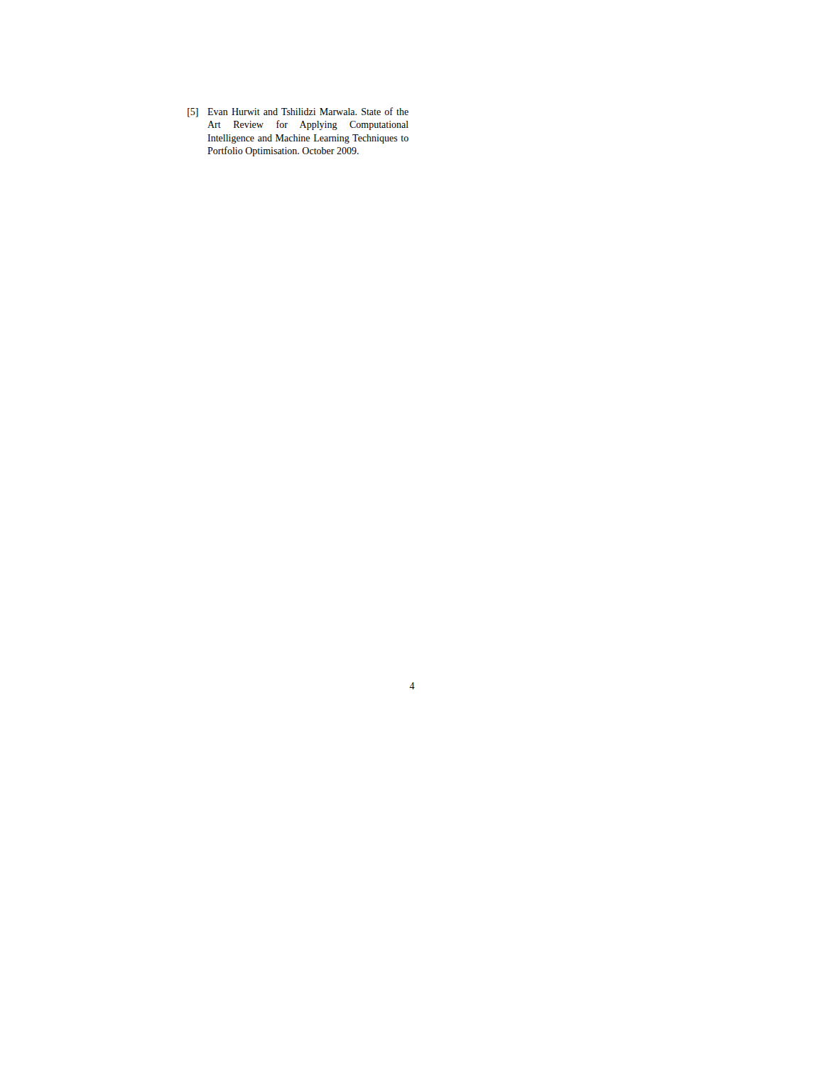[5]
Evan Hurwit and Tshilidzi Marwala. State of the Art Review for Applying Computational Intelligence and Machine Learning Techniques to Portfolio Optimisation. October 2009.
4